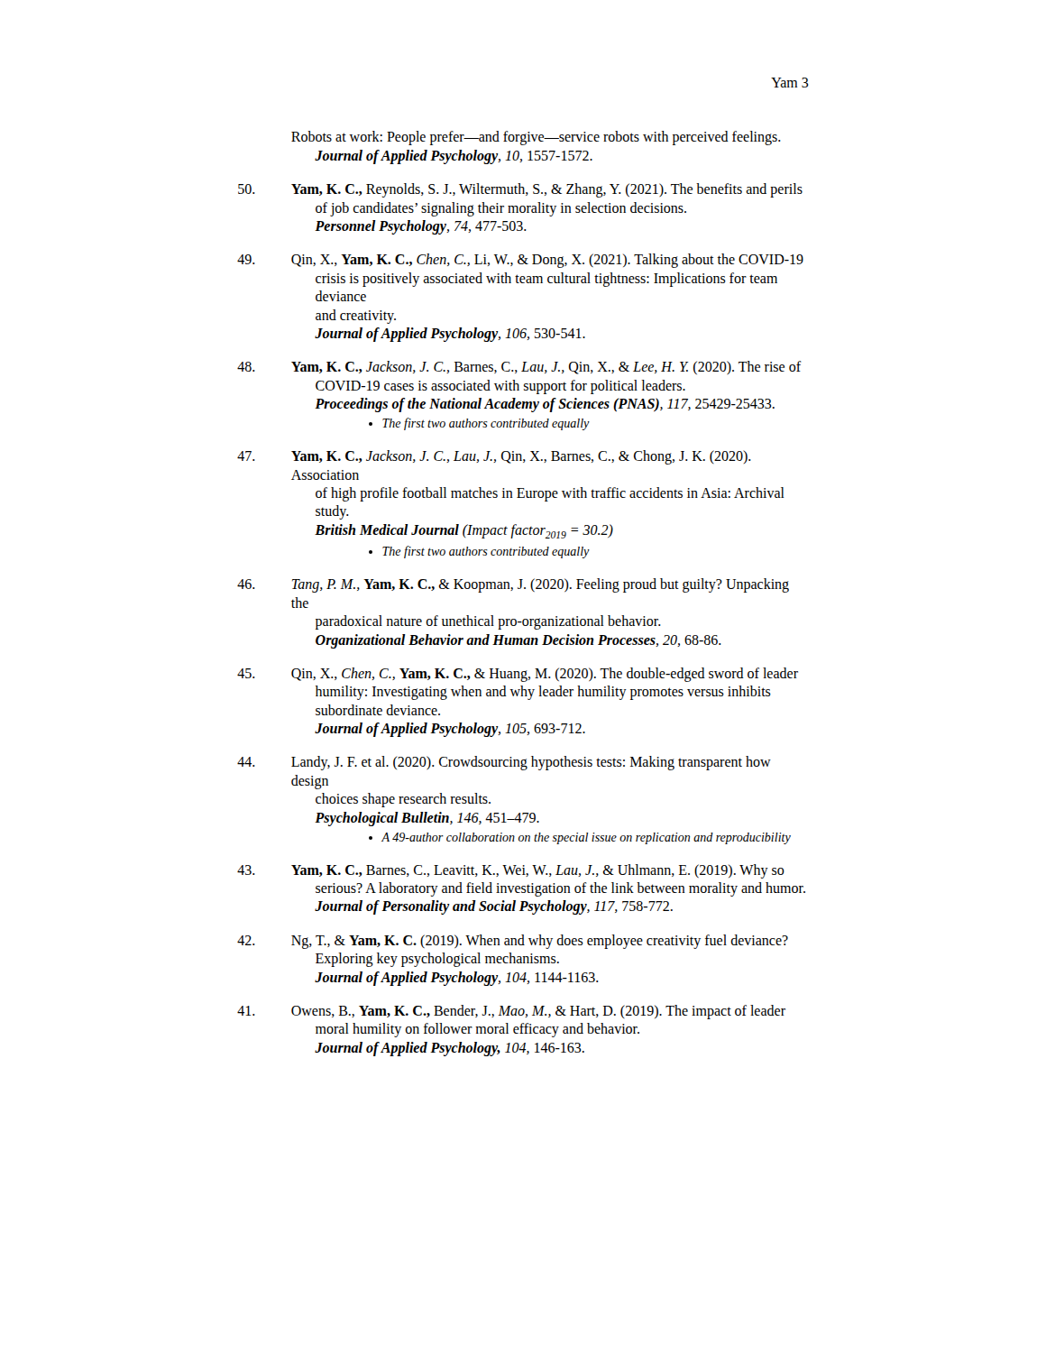Yam 3
Robots at work: People prefer—and forgive—service robots with perceived feelings. Journal of Applied Psychology, 10, 1557-1572.
50. Yam, K. C., Reynolds, S. J., Wiltermuth, S., & Zhang, Y. (2021). The benefits and perils of job candidates’ signaling their morality in selection decisions. Personnel Psychology, 74, 477-503.
49. Qin, X., Yam, K. C., Chen, C., Li, W., & Dong, X. (2021). Talking about the COVID-19 crisis is positively associated with team cultural tightness: Implications for team deviance and creativity. Journal of Applied Psychology, 106, 530-541.
48. Yam, K. C., Jackson, J. C., Barnes, C., Lau, J., Qin, X., & Lee, H. Y. (2020). The rise of COVID-19 cases is associated with support for political leaders. Proceedings of the National Academy of Sciences (PNAS), 117, 25429-25433.
The first two authors contributed equally
47. Yam, K. C., Jackson, J. C., Lau, J., Qin, X., Barnes, C., & Chong, J. K. (2020). Association of high profile football matches in Europe with traffic accidents in Asia: Archival study. British Medical Journal (Impact factor2019 = 30.2)
The first two authors contributed equally
46. Tang, P. M., Yam, K. C., & Koopman, J. (2020). Feeling proud but guilty? Unpacking the paradoxical nature of unethical pro-organizational behavior. Organizational Behavior and Human Decision Processes, 20, 68-86.
45. Qin, X., Chen, C., Yam, K. C., & Huang, M. (2020). The double-edged sword of leader humility: Investigating when and why leader humility promotes versus inhibits subordinate deviance. Journal of Applied Psychology, 105, 693-712.
44. Landy, J. F. et al. (2020). Crowdsourcing hypothesis tests: Making transparent how design choices shape research results. Psychological Bulletin, 146, 451–479.
A 49-author collaboration on the special issue on replication and reproducibility
43. Yam, K. C., Barnes, C., Leavitt, K., Wei, W., Lau, J., & Uhlmann, E. (2019). Why so serious? A laboratory and field investigation of the link between morality and humor. Journal of Personality and Social Psychology, 117, 758-772.
42. Ng, T., & Yam, K. C. (2019). When and why does employee creativity fuel deviance? Exploring key psychological mechanisms. Journal of Applied Psychology, 104, 1144-1163.
41. Owens, B., Yam, K. C., Bender, J., Mao, M., & Hart, D. (2019). The impact of leader moral humility on follower moral efficacy and behavior. Journal of Applied Psychology, 104, 146-163.